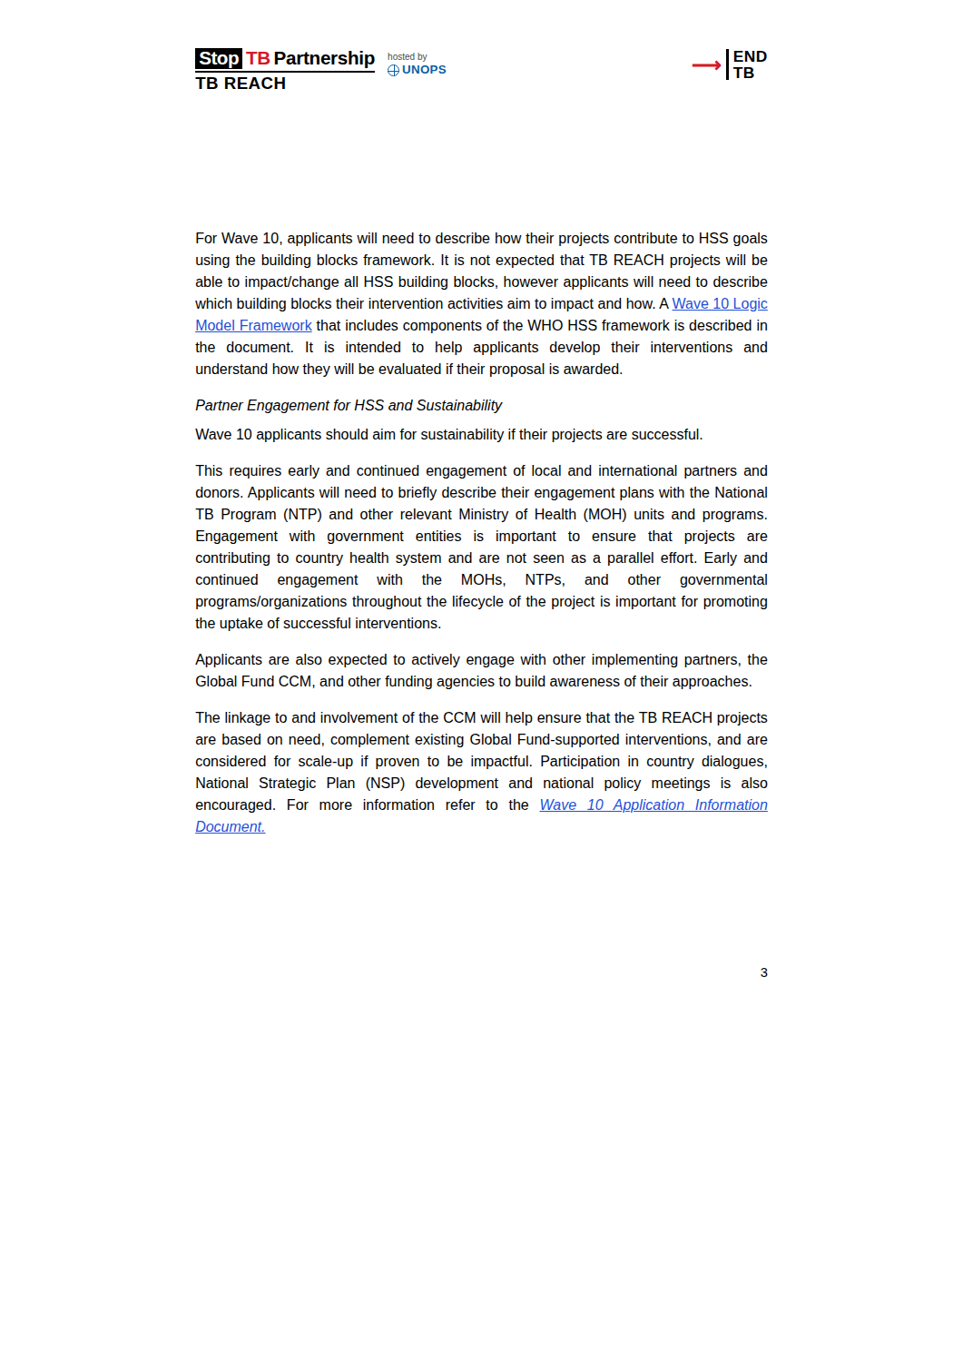Stop TB Partnership
TB REACH
hosted by
UNOPS
⟶
END
TB
For Wave 10, applicants will need to describe how their projects contribute to HSS goals using the building blocks framework. It is not expected that TB REACH projects will be able to impact/change all HSS building blocks, however applicants will need to describe which building blocks their intervention activities aim to impact and how. A Wave 10 Logic Model Framework that includes components of the WHO HSS framework is described in the document. It is intended to help applicants develop their interventions and understand how they will be evaluated if their proposal is awarded.
Partner Engagement for HSS and Sustainability
Wave 10 applicants should aim for sustainability if their projects are successful.
This requires early and continued engagement of local and international partners and donors. Applicants will need to briefly describe their engagement plans with the National TB Program (NTP) and other relevant Ministry of Health (MOH) units and programs. Engagement with government entities is important to ensure that projects are contributing to country health system and are not seen as a parallel effort. Early and continued engagement with the MOHs, NTPs, and other governmental programs/organizations throughout the lifecycle of the project is important for promoting the uptake of successful interventions.
Applicants are also expected to actively engage with other implementing partners, the Global Fund CCM, and other funding agencies to build awareness of their approaches.
The linkage to and involvement of the CCM will help ensure that the TB REACH projects are based on need, complement existing Global Fund-supported interventions, and are considered for scale-up if proven to be impactful. Participation in country dialogues, National Strategic Plan (NSP) development and national policy meetings is also encouraged. For more information refer to the Wave 10 Application Information Document.
3